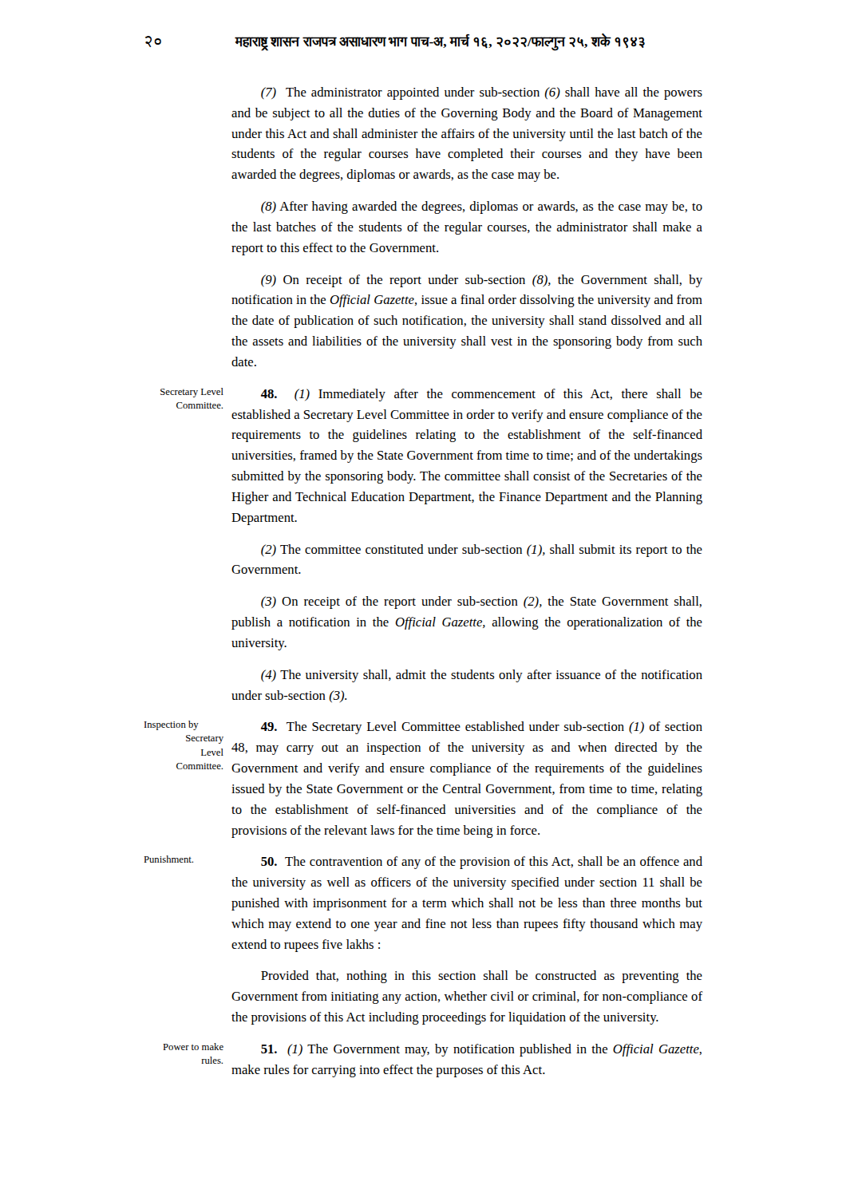२०
महाराष्ट्र शासन राजपत्र असाधारण भाग पाच-अ, मार्च १६, २०२२/फाल्गुन २५, शके १९४३
(7) The administrator appointed under sub-section (6) shall have all the powers and be subject to all the duties of the Governing Body and the Board of Management under this Act and shall administer the affairs of the university until the last batch of the students of the regular courses have completed their courses and they have been awarded the degrees, diplomas or awards, as the case may be.
(8) After having awarded the degrees, diplomas or awards, as the case may be, to the last batches of the students of the regular courses, the administrator shall make a report to this effect to the Government.
(9) On receipt of the report under sub-section (8), the Government shall, by notification in the Official Gazette, issue a final order dissolving the university and from the date of publication of such notification, the university shall stand dissolved and all the assets and liabilities of the university shall vest in the sponsoring body from such date.
Secretary Level Committee.
48. (1) Immediately after the commencement of this Act, there shall be established a Secretary Level Committee in order to verify and ensure compliance of the requirements to the guidelines relating to the establishment of the self-financed universities, framed by the State Government from time to time; and of the undertakings submitted by the sponsoring body. The committee shall consist of the Secretaries of the Higher and Technical Education Department, the Finance Department and the Planning Department.
(2) The committee constituted under sub-section (1), shall submit its report to the Government.
(3) On receipt of the report under sub-section (2), the State Government shall, publish a notification in the Official Gazette, allowing the operationalization of the university.
(4) The university shall, admit the students only after issuance of the notification under sub-section (3).
Inspection by
Secretary
Level
Committee.
49. The Secretary Level Committee established under sub-section (1) of section 48, may carry out an inspection of the university as and when directed by the Government and verify and ensure compliance of the requirements of the guidelines issued by the State Government or the Central Government, from time to time, relating to the establishment of self-financed universities and of the compliance of the provisions of the relevant laws for the time being in force.
Punishment.
50. The contravention of any of the provision of this Act, shall be an offence and the university as well as officers of the university specified under section 11 shall be punished with imprisonment for a term which shall not be less than three months but which may extend to one year and fine not less than rupees fifty thousand which may extend to rupees five lakhs :
Provided that, nothing in this section shall be constructed as preventing the Government from initiating any action, whether civil or criminal, for non-compliance of the provisions of this Act including proceedings for liquidation of the university.
Power to make rules.
51. (1) The Government may, by notification published in the Official Gazette, make rules for carrying into effect the purposes of this Act.